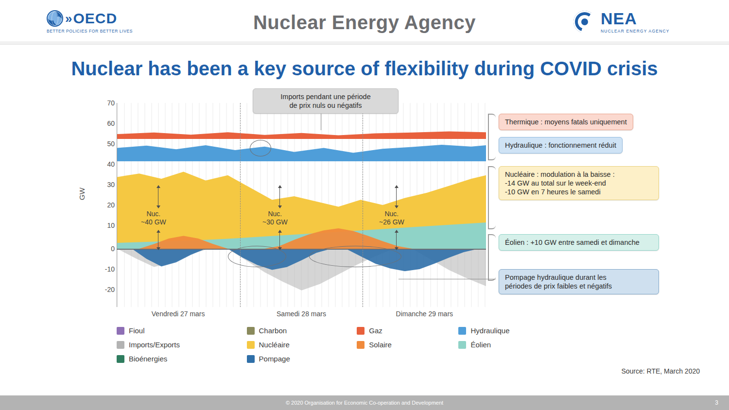»
OECD
BETTER POLICIES FOR BETTER LIVES
Nuclear Energy Agency
NEA
NUCLEAR ENERGY AGENCY
Nuclear has been a key source of flexibility during COVID crisis
GW
70 60 50 40 30 20 10 0 -10 -20
Nuc.
~40 GW
Nuc.
~30 GW
Nuc.
~26 GW
Imports pendant une période
de prix nuls ou négatifs
Thermique : moyens fatals uniquement
Hydraulique : fonctionnement réduit
Nucléaire : modulation à la baisse :
-14 GW au total sur le week-end
-10 GW en 7 heures le samedi
Éolien : +10 GW entre samedi et dimanche
Pompage hydraulique durant les
périodes de prix faibles et négatifs
Vendredi 27 mars Samedi 28 mars Dimanche 29 mars
Fioul
Charbon
Gaz
Hydraulique
Imports/Exports
Nucléaire
Solaire
Éolien
Bioénergies
Pompage
Source: RTE, March 2020
© 2020 Organisation for Economic Co-operation and Development 3